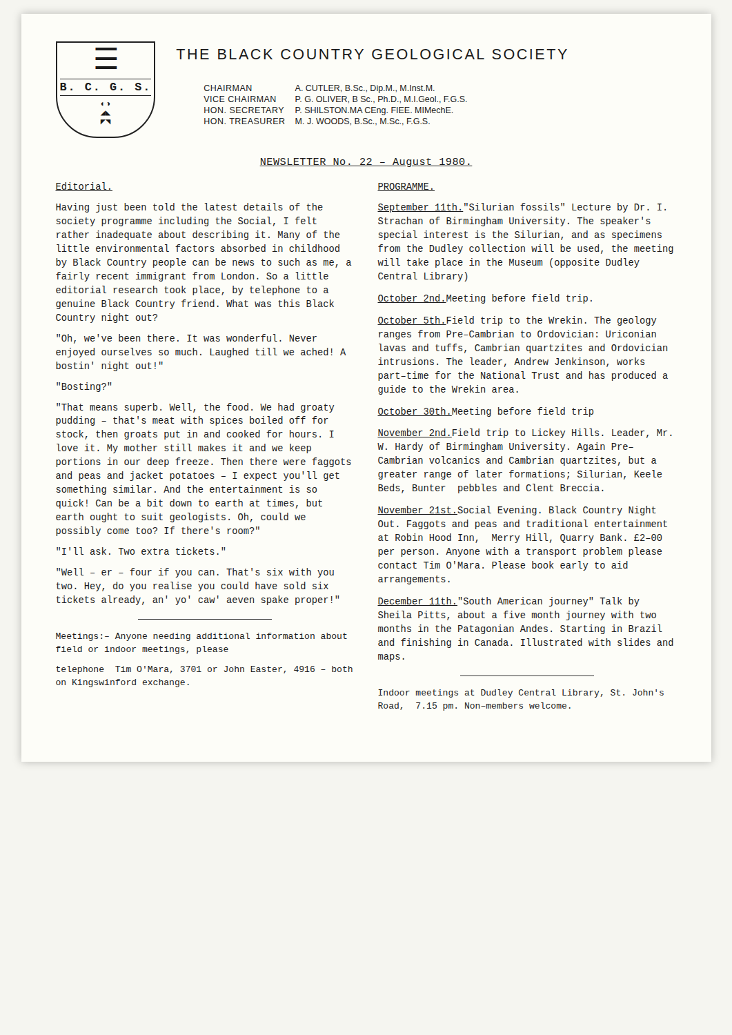☰
B. C. G. S.
◐◑ ◢◣ ◤◥
THE BLACK COUNTRY GEOLOGICAL SOCIETY
| CHAIRMAN | A. CUTLER, B.Sc., Dip.M., M.Inst.M. |
| VICE CHAIRMAN | P. G. OLIVER, B Sc., Ph.D., M.I.Geol., F.G.S. |
| HON. SECRETARY | P. SHILSTON.MA CEng. FIEE. MIMechE. |
| HON. TREASURER | M. J. WOODS, B.Sc., M.Sc., F.G.S. |
NEWSLETTER No. 22 – August 1980.
Editorial.
Having just been told the latest details of the society programme including the Social, I felt rather inadequate about describing it. Many of the little environmental factors absorbed in childhood by Black Country people can be news to such as me, a fairly recent immigrant from London. So a little editorial research took place, by telephone to a genuine Black Country friend. What was this Black Country night out?
"Oh, we've been there. It was wonderful. Never enjoyed ourselves so much. Laughed till we ached! A bostin' night out!"
"Bosting?"
"That means superb. Well, the food. We had groaty pudding – that's meat with spices boiled off for stock, then groats put in and cooked for hours. I love it. My mother still makes it and we keep portions in our deep freeze. Then there were faggots and peas and jacket potatoes – I expect you'll get something similar. And the entertainment is so quick! Can be a bit down to earth at times, but earth ought to suit geologists. Oh, could we possibly come too? If there's room?"
"I'll ask. Two extra tickets."
"Well – er – four if you can. That's six with you two. Hey, do you realise you could have sold six tickets already, an' yo' caw' aeven spake proper!"
Meetings:– Anyone needing additional information about field or indoor meetings, please
telephone Tim O'Mara, 3701 or John Easter, 4916 – both on Kingswinford exchange.
PROGRAMME.
September 11th."Silurian fossils" Lecture by Dr. I. Strachan of Birmingham University. The speaker's special interest is the Silurian, and as specimens from the Dudley collection will be used, the meeting will take place in the Museum (opposite Dudley Central Library)
October 2nd. Meeting before field trip.
October 5th. Field trip to the Wrekin. The geology ranges from Pre–Cambrian to Ordovician: Uriconian lavas and tuffs, Cambrian quartzites and Ordovician intrusions. The leader, Andrew Jenkinson, works part–time for the National Trust and has produced a guide to the Wrekin area.
October 30th. Meeting before field trip
November 2nd. Field trip to Lickey Hills. Leader, Mr. W. Hardy of Birmingham University. Again Pre–Cambrian volcanics and Cambrian quartzites, but a greater range of later formations; Silurian, Keele Beds, Bunter pebbles and Clent Breccia.
November 21st. Social Evening. Black Country Night Out. Faggots and peas and traditional entertainment at Robin Hood Inn, Merry Hill, Quarry Bank. £2–00 per person. Anyone with a transport problem please contact Tim O'Mara. Please book early to aid arrangements.
December 11th."South American journey" Talk by Sheila Pitts, about a five month journey with two months in the Patagonian Andes. Starting in Brazil and finishing in Canada. Illustrated with slides and maps.
Indoor meetings at Dudley Central Library, St. John's Road, 7.15 pm. Non–members welcome.